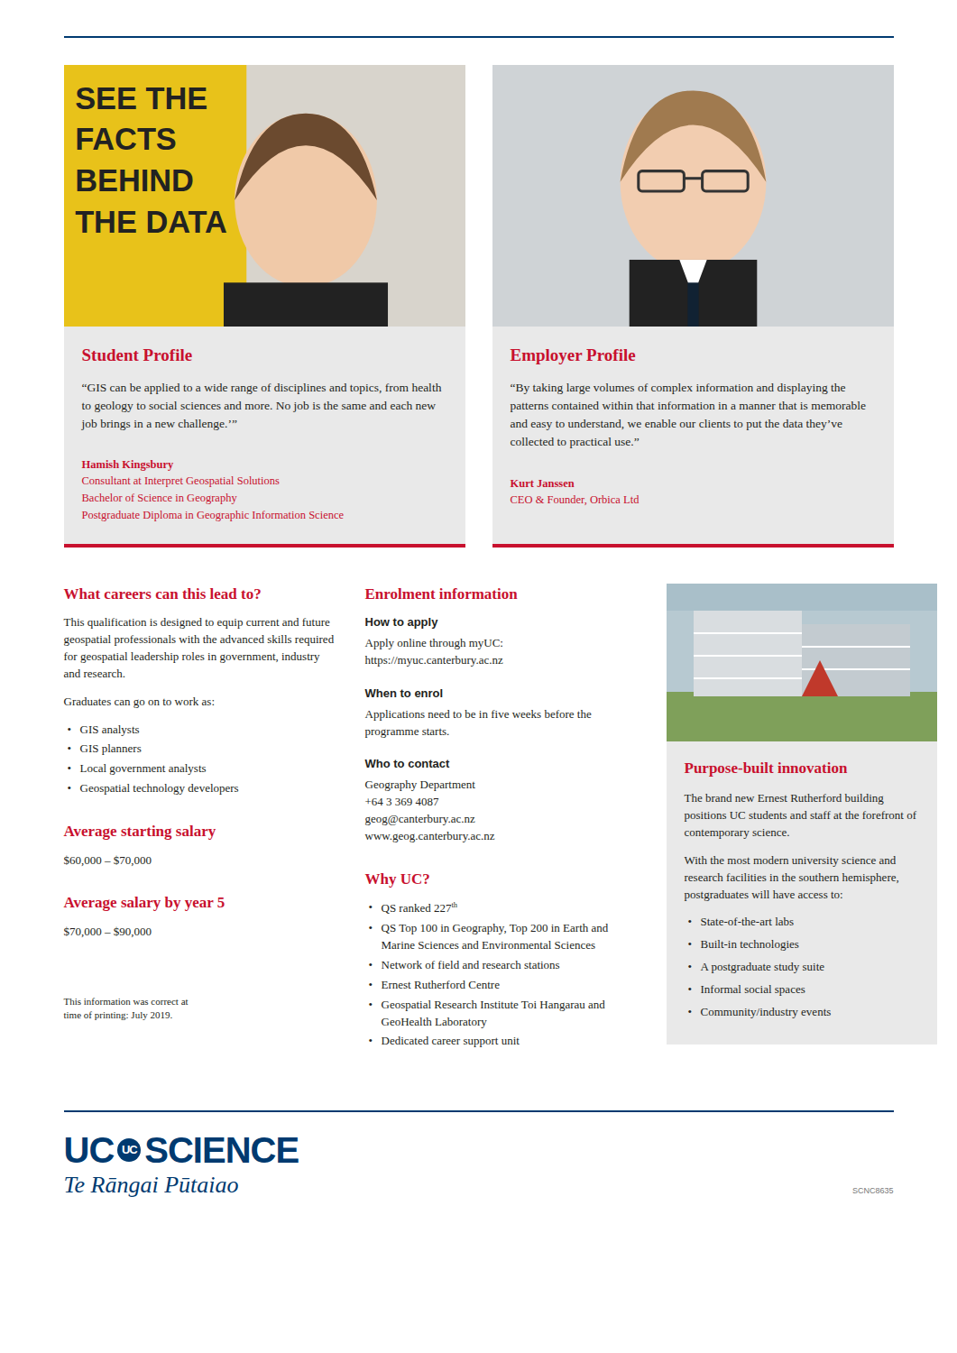Student Profile
“GIS can be applied to a wide range of disciplines and topics, from health to geology to social sciences and more. No job is the same and each new job brings in a new challenge.’”
Hamish Kingsbury
Consultant at Interpret Geospatial Solutions
Bachelor of Science in Geography
Postgraduate Diploma in Geographic Information Science
Employer Profile
“By taking large volumes of complex information and displaying the patterns contained within that information in a manner that is memorable and easy to understand, we enable our clients to put the data they’ve collected to practical use.”
Kurt Janssen
CEO & Founder, Orbica Ltd
What careers can this lead to?
This qualification is designed to equip current and future geospatial professionals with the advanced skills required for geospatial leadership roles in government, industry and research.
Graduates can go on to work as:
GIS analysts
GIS planners
Local government analysts
Geospatial technology developers
Average starting salary
$60,000 – $70,000
Average salary by year 5
$70,000 – $90,000
This information was correct at
time of printing: July 2019.
Enrolment information
How to apply
Apply online through myUC:
https://myuc.canterbury.ac.nz
When to enrol
Applications need to be in five weeks before the programme starts.
Who to contact
Geography Department
+64 3 369 4087
geog@canterbury.ac.nz
www.geog.canterbury.ac.nz
Why UC?
QS ranked 227th
QS Top 100 in Geography, Top 200 in Earth and Marine Sciences and Environmental Sciences
Network of field and research stations
Ernest Rutherford Centre
Geospatial Research Institute Toi Hangarau and GeoHealth Laboratory
Dedicated career support unit
Purpose-built innovation
The brand new Ernest Rutherford building positions UC students and staff at the forefront of contemporary science.
With the most modern university science and research facilities in the southern hemisphere, postgraduates will have access to:
State-of-the-art labs
Built-in technologies
A postgraduate study suite
Informal social spaces
Community/industry events
UCUCSCIENCE
Te Rāngai Pūtaiao
SCNC8635